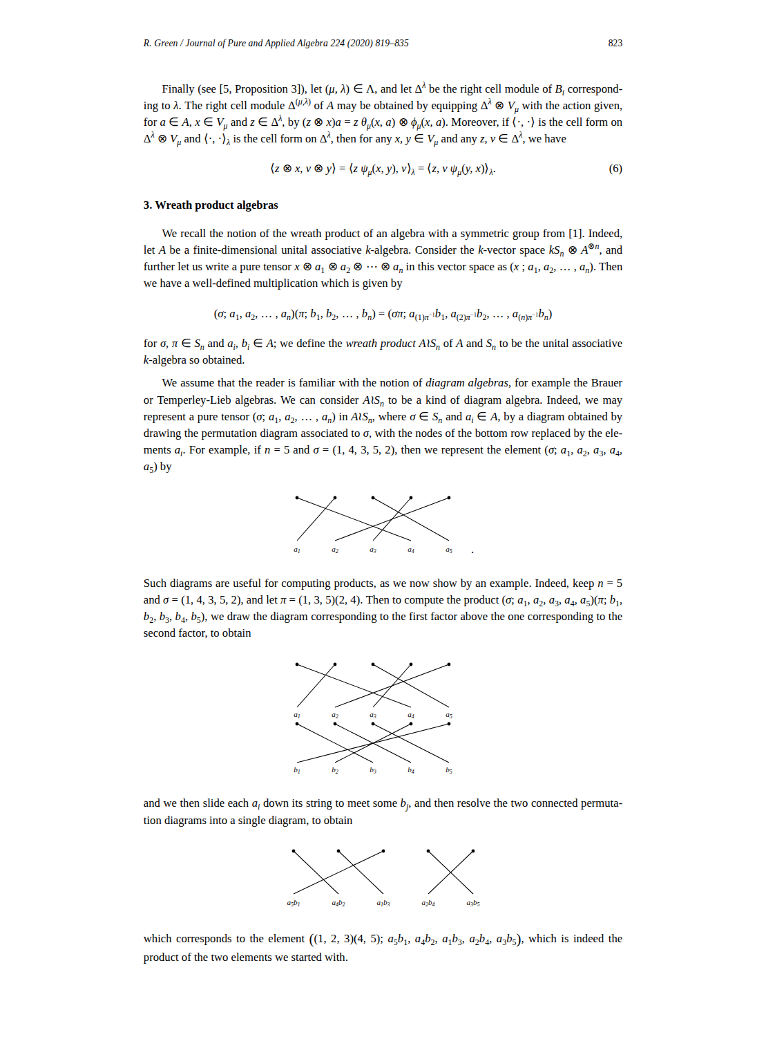R. Green / Journal of Pure and Applied Algebra 224 (2020) 819–835 823
Finally (see [5, Proposition 3]), let (μ, λ) ∈ Λ, and let Δλ be the right cell module of Bi corresponding to λ. The right cell module Δ(μ,λ) of A may be obtained by equipping Δλ ⊗ Vμ with the action given, for a ∈ A, x ∈ Vμ and z ∈ Δλ, by (z ⊗ x)a = z θμ(x, a) ⊗ ϕμ(x, a). Moreover, if ⟨·, ·⟩ is the cell form on Δλ ⊗ Vμ and ⟨·, ·⟩λ is the cell form on Δλ, then for any x, y ∈ Vμ and any z, v ∈ Δλ, we have
⟨z ⊗ x, v ⊗ y⟩ = ⟨z ψμ(x, y), v⟩λ = ⟨z, v ψμ(y, x)⟩λ. (6)
3. Wreath product algebras
We recall the notion of the wreath product of an algebra with a symmetric group from [1]. Indeed, let A be a finite-dimensional unital associative k-algebra. Consider the k-vector space kSn ⊗ A⊗n, and further let us write a pure tensor x ⊗ a1 ⊗ a2 ⊗ ⋯ ⊗ an in this vector space as (x ; a1, a2, … , an). Then we have a well-defined multiplication which is given by
(σ; a1, a2, … , an)(π; b1, b2, … , bn) = (σπ; a(1)π−1b1, a(2)π−1b2, … , a(n)π−1bn)
for σ, π ∈ Sn and ai, bi ∈ A; we define the wreath product A≀Sn of A and Sn to be the unital associative k-algebra so obtained.
We assume that the reader is familiar with the notion of diagram algebras, for example the Brauer or Temperley-Lieb algebras. We can consider A≀Sn to be a kind of diagram algebra. Indeed, we may represent a pure tensor (σ; a1, a2, … , an) in A≀Sn, where σ ∈ Sn and ai ∈ A, by a diagram obtained by drawing the permutation diagram associated to σ, with the nodes of the bottom row replaced by the elements ai. For example, if n = 5 and σ = (1, 4, 3, 5, 2), then we represent the element (σ; a1, a2, a3, a4, a5) by
a1 a2 a3 a4 a5 .
Such diagrams are useful for computing products, as we now show by an example. Indeed, keep n = 5 and σ = (1, 4, 3, 5, 2), and let π = (1, 3, 5)(2, 4). Then to compute the product (σ; a1, a2, a3, a4, a5)(π; b1, b2, b3, b4, b5), we draw the diagram corresponding to the first factor above the one corresponding to the second factor, to obtain
a1 a2 a3 a4 a5 b1 b2 b3 b4 b5
and we then slide each ai down its string to meet some bj, and then resolve the two connected permutation diagrams into a single diagram, to obtain
a5b1 a4b2 a1b3 a2b4 a3b5
which corresponds to the element ((1, 2, 3)(4, 5); a5b1, a4b2, a1b3, a2b4, a3b5), which is indeed the product of the two elements we started with.